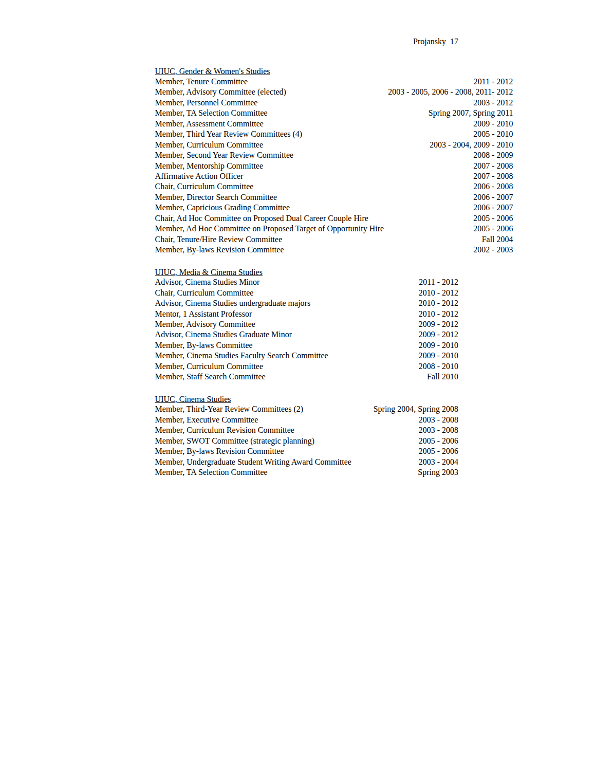Projansky 17
UIUC, Gender & Women's Studies
| Member, Tenure Committee | 2011 - 2012 |
| Member, Advisory Committee (elected) | 2003 - 2005, 2006 - 2008, 2011- 2012 |
| Member, Personnel Committee | 2003 - 2012 |
| Member, TA Selection Committee | Spring 2007, Spring 2011 |
| Member, Assessment Committee | 2009 - 2010 |
| Member, Third Year Review Committees (4) | 2005 - 2010 |
| Member, Curriculum Committee | 2003 - 2004, 2009 - 2010 |
| Member, Second Year Review Committee | 2008 - 2009 |
| Member, Mentorship Committee | 2007 - 2008 |
| Affirmative Action Officer | 2007 - 2008 |
| Chair, Curriculum Committee | 2006 - 2008 |
| Member, Director Search Committee | 2006 - 2007 |
| Member, Capricious Grading Committee | 2006 - 2007 |
| Chair, Ad Hoc Committee on Proposed Dual Career Couple Hire | 2005 - 2006 |
| Member, Ad Hoc Committee on Proposed Target of Opportunity Hire | 2005 - 2006 |
| Chair, Tenure/Hire Review Committee | Fall 2004 |
| Member, By-laws Revision Committee | 2002 - 2003 |
UIUC, Media & Cinema Studies
| Advisor, Cinema Studies Minor | 2011 - 2012 |
| Chair, Curriculum Committee | 2010 - 2012 |
| Advisor, Cinema Studies undergraduate majors | 2010 - 2012 |
| Mentor, 1 Assistant Professor | 2010 - 2012 |
| Member, Advisory Committee | 2009 - 2012 |
| Advisor, Cinema Studies Graduate Minor | 2009 - 2012 |
| Member, By-laws Committee | 2009 - 2010 |
| Member, Cinema Studies Faculty Search Committee | 2009 - 2010 |
| Member, Curriculum Committee | 2008 - 2010 |
| Member, Staff Search Committee | Fall 2010 |
UIUC, Cinema Studies
| Member, Third-Year Review Committees (2) | Spring 2004, Spring 2008 |
| Member, Executive Committee | 2003 - 2008 |
| Member, Curriculum Revision Committee | 2003 - 2008 |
| Member, SWOT Committee (strategic planning) | 2005 - 2006 |
| Member, By-laws Revision Committee | 2005 - 2006 |
| Member, Undergraduate Student Writing Award Committee | 2003 - 2004 |
| Member, TA Selection Committee | Spring 2003 |